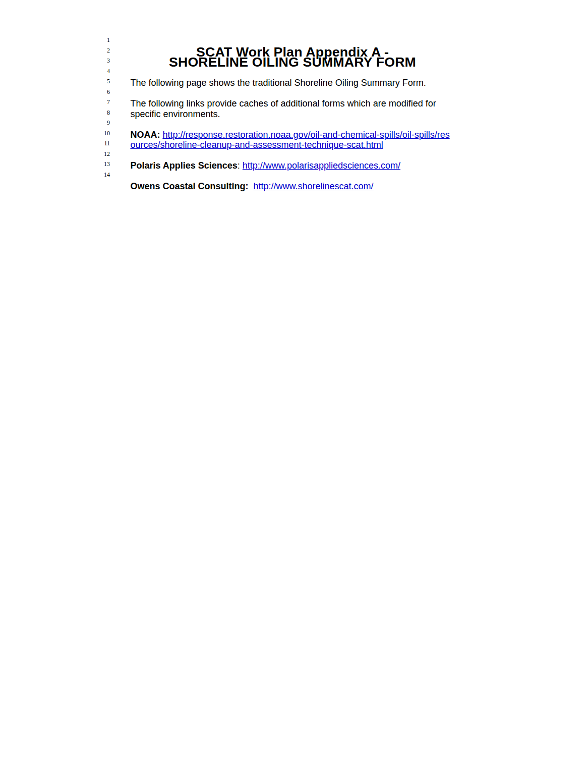1
2
3
4
5
6
7
8
9
10
11
12
13
14
SCAT Work Plan Appendix A - SHORELINE OILING SUMMARY FORM
The following page shows the traditional Shoreline Oiling Summary Form.
The following links provide caches of additional forms which are modified for specific environments.
NOAA: http://response.restoration.noaa.gov/oil-and-chemical-spills/oil-spills/resources/shoreline-cleanup-and-assessment-technique-scat.html
Polaris Applies Sciences: http://www.polarisappliedsciences.com/
Owens Coastal Consulting: http://www.shorelinescat.com/